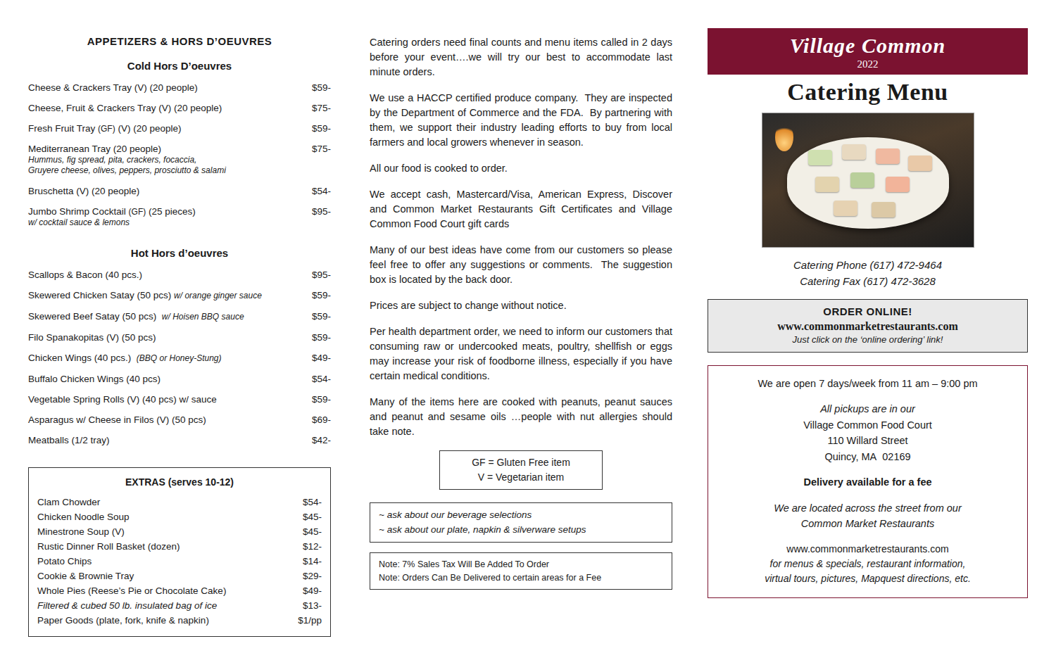APPETIZERS & HORS D’OEUVRES
Cold Hors D’oeuvres
| Cheese & Crackers Tray (V) (20 people) | $59- |
| Cheese, Fruit & Crackers Tray (V) (20 people) | $75- |
| Fresh Fruit Tray (GF) (V) (20 people) | $59- |
| Mediterranean Tray (20 people) Hummus, fig spread, pita, crackers, focaccia, Gruyere cheese, olives, peppers, prosciutto & salami | $75- |
| Bruschetta (V) (20 people) | $54- |
| Jumbo Shrimp Cocktail (GF) (25 pieces) w/ cocktail sauce & lemons | $95- |
Hot Hors d’oeuvres
| Scallops & Bacon (40 pcs.) | $95- |
| Skewered Chicken Satay (50 pcs) w/ orange ginger sauce | $59- |
| Skewered Beef Satay (50 pcs) w/ Hoisen BBQ sauce | $59- |
| Filo Spanakopitas (V) (50 pcs) | $59- |
| Chicken Wings (40 pcs.) (BBQ or Honey-Stung) | $49- |
| Buffalo Chicken Wings (40 pcs) | $54- |
| Vegetable Spring Rolls (V) (40 pcs) w/ sauce | $59- |
| Asparagus w/ Cheese in Filos (V) (50 pcs) | $69- |
| Meatballs (1/2 tray) | $42- |
EXTRAS (serves 10-12)
| Clam Chowder | $54- |
| Chicken Noodle Soup | $45- |
| Minestrone Soup (V) | $45- |
| Rustic Dinner Roll Basket (dozen) | $12- |
| Potato Chips | $14- |
| Cookie & Brownie Tray | $29- |
| Whole Pies (Reese’s Pie or Chocolate Cake) | $49- |
| Filtered & cubed 50 lb. insulated bag of ice | $13- |
| Paper Goods (plate, fork, knife & napkin) | $1/pp |
Catering orders need final counts and menu items called in 2 days before your event….we will try our best to accommodate last minute orders.
We use a HACCP certified produce company. They are inspected by the Department of Commerce and the FDA. By partnering with them, we support their industry leading efforts to buy from local farmers and local growers whenever in season.
All our food is cooked to order.
We accept cash, Mastercard/Visa, American Express, Discover and Common Market Restaurants Gift Certificates and Village Common Food Court gift cards
Many of our best ideas have come from our customers so please feel free to offer any suggestions or comments. The suggestion box is located by the back door.
Prices are subject to change without notice.
Per health department order, we need to inform our customers that consuming raw or undercooked meats, poultry, shellfish or eggs may increase your risk of foodborne illness, especially if you have certain medical conditions.
Many of the items here are cooked with peanuts, peanut sauces and peanut and sesame oils …people with nut allergies should take note.
GF = Gluten Free item
V = Vegetarian item
~ ask about our beverage selections
~ ask about our plate, napkin & silverware setups
Note: 7% Sales Tax Will Be Added To Order
Note: Orders Can Be Delivered to certain areas for a Fee
Village Common 2022
Catering Menu
Catering Phone (617) 472-9464
Catering Fax (617) 472-3628
ORDER ONLINE!
www.commonmarketrestaurants.com
Just click on the ‘online ordering’ link!
We are open 7 days/week from 11 am – 9:00 pm
All pickups are in our
Village Common Food Court
110 Willard Street
Quincy, MA 02169
Delivery available for a fee
We are located across the street from our
Common Market Restaurants
www.commonmarketrestaurants.com
for menus & specials, restaurant information,
virtual tours, pictures, Mapquest directions, etc.